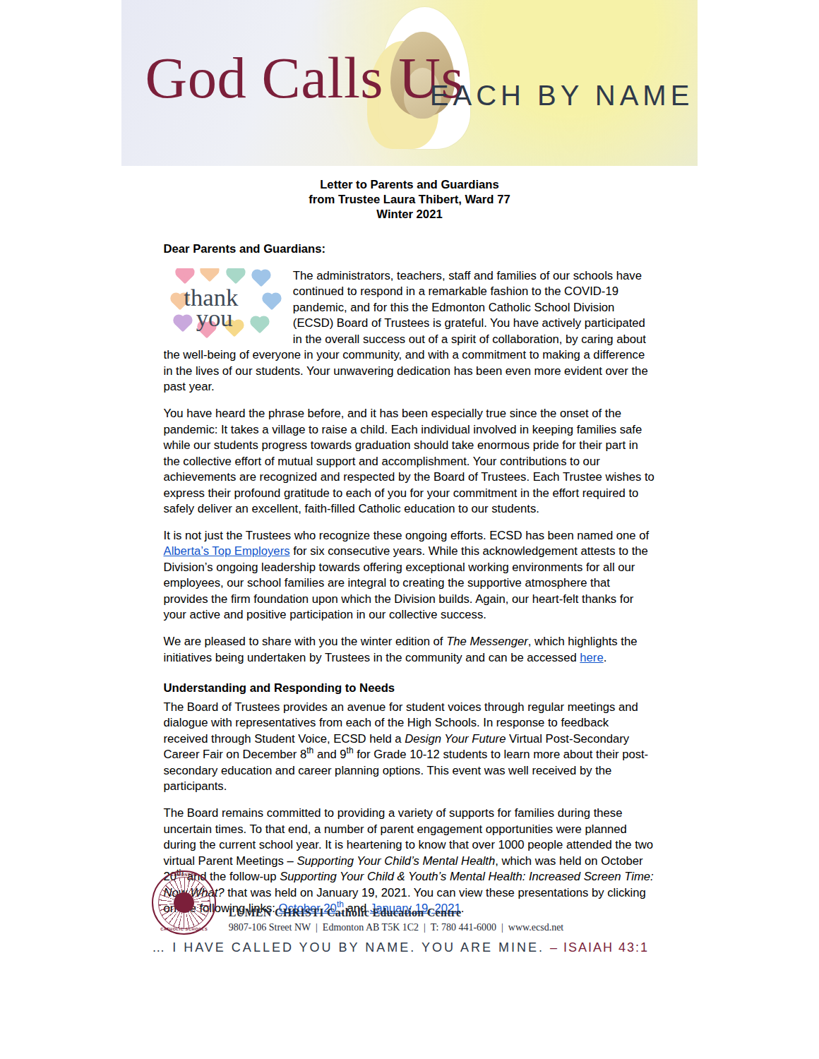God Calls Us
Each by Name
Letter to Parents and Guardians
from Trustee Laura Thibert, Ward 77
Winter 2021
Dear Parents and Guardians:
thank
you
The administrators, teachers, staff and families of our schools have continued to respond in a remarkable fashion to the COVID-19 pandemic, and for this the Edmonton Catholic School Division (ECSD) Board of Trustees is grateful. You have actively participated in the overall success out of a spirit of collaboration, by caring about the well-being of everyone in your community, and with a commitment to making a difference in the lives of our students. Your unwavering dedication has been even more evident over the past year.
You have heard the phrase before, and it has been especially true since the onset of the pandemic: It takes a village to raise a child. Each individual involved in keeping families safe while our students progress towards graduation should take enormous pride for their part in the collective effort of mutual support and accomplishment. Your contributions to our achievements are recognized and respected by the Board of Trustees. Each Trustee wishes to express their profound gratitude to each of you for your commitment in the effort required to safely deliver an excellent, faith-filled Catholic education to our students.
It is not just the Trustees who recognize these ongoing efforts. ECSD has been named one of Alberta’s Top Employers for six consecutive years. While this acknowledgement attests to the Division’s ongoing leadership towards offering exceptional working environments for all our employees, our school families are integral to creating the supportive atmosphere that provides the firm foundation upon which the Division builds. Again, our heart-felt thanks for your active and positive participation in our collective success.
We are pleased to share with you the winter edition of The Messenger, which highlights the initiatives being undertaken by Trustees in the community and can be accessed here.
Understanding and Responding to Needs
The Board of Trustees provides an avenue for student voices through regular meetings and dialogue with representatives from each of the High Schools. In response to feedback received through Student Voice, ECSD held a Design Your Future Virtual Post-Secondary Career Fair on December 8th and 9th for Grade 10-12 students to learn more about their post-secondary education and career planning options. This event was well received by the participants.
The Board remains committed to providing a variety of supports for families during these uncertain times. To that end, a number of parent engagement opportunities were planned during the current school year. It is heartening to know that over 1000 people attended the two virtual Parent Meetings – Supporting Your Child’s Mental Health, which was held on October 20th and the follow-up Supporting Your Child & Youth’s Mental Health: Increased Screen Time: Now What? that was held on January 19, 2021. You can view these presentations by clicking on the following links: October 20th and January 19, 2021.
Edmonton
Catholic Schools
LUMEN CHRISTI Catholic Education Centre
9807-106 Street NW | Edmonton AB T5K 1C2 | T: 780 441-6000 | www.ecsd.net
… I have called you by name. You are mine. – Isaiah 43:1